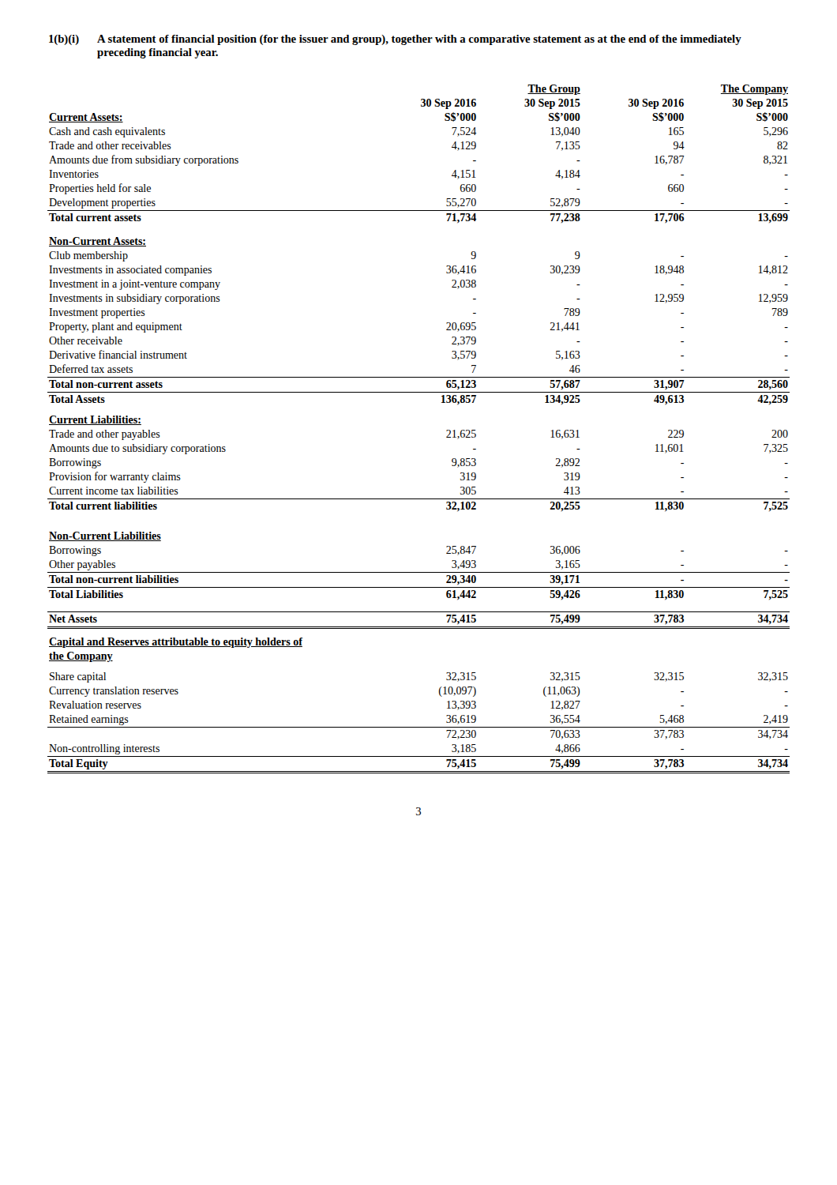| 1(b)(i) | A statement of financial position (for the issuer and group), together with a comparative statement as at the end of the immediately preceding financial year. |
| | The Group | The Company |
| | 30 Sep 2016 | 30 Sep 2015 | 30 Sep 2016 | 30 Sep 2015 |
| Current Assets: | S$’000 | S$’000 | S$’000 | S$’000 |
| Cash and cash equivalents | 7,524 | 13,040 | 165 | 5,296 |
| Trade and other receivables | 4,129 | 7,135 | 94 | 82 |
| Amounts due from subsidiary corporations | - | - | 16,787 | 8,321 |
| Inventories | 4,151 | 4,184 | - | - |
| Properties held for sale | 660 | - | 660 | - |
| Development properties | 55,270 | 52,879 | - | - |
| Total current assets | 71,734 | 77,238 | 17,706 | 13,699 |
| Non-Current Assets: | | | | |
| Club membership | 9 | 9 | - | - |
| Investments in associated companies | 36,416 | 30,239 | 18,948 | 14,812 |
| Investment in a joint-venture company | 2,038 | - | - | - |
| Investments in subsidiary corporations | - | - | 12,959 | 12,959 |
| Investment properties | - | 789 | - | 789 |
| Property, plant and equipment | 20,695 | 21,441 | - | - |
| Other receivable | 2,379 | - | - | - |
| Derivative financial instrument | 3,579 | 5,163 | - | - |
| Deferred tax assets | 7 | 46 | - | - |
| Total non-current assets | 65,123 | 57,687 | 31,907 | 28,560 |
| Total Assets | 136,857 | 134,925 | 49,613 | 42,259 |
| Current Liabilities: | | | | |
| Trade and other payables | 21,625 | 16,631 | 229 | 200 |
| Amounts due to subsidiary corporations | - | - | 11,601 | 7,325 |
| Borrowings | 9,853 | 2,892 | - | - |
| Provision for warranty claims | 319 | 319 | - | - |
| Current income tax liabilities | 305 | 413 | - | - |
| Total current liabilities | 32,102 | 20,255 | 11,830 | 7,525 |
| Non-Current Liabilities | | | | |
| Borrowings | 25,847 | 36,006 | - | - |
| Other payables | 3,493 | 3,165 | - | - |
| Total non-current liabilities | 29,340 | 39,171 | - | - |
| Total Liabilities | 61,442 | 59,426 | 11,830 | 7,525 |
| Net Assets | 75,415 | 75,499 | 37,783 | 34,734 |
| Capital and Reserves attributable to equity holders of |
| the Company | | | | |
| Share capital | 32,315 | 32,315 | 32,315 | 32,315 |
| Currency translation reserves | (10,097) | (11,063) | - | - |
| Revaluation reserves | 13,393 | 12,827 | - | - |
| Retained earnings | 36,619 | 36,554 | 5,468 | 2,419 |
| | 72,230 | 70,633 | 37,783 | 34,734 |
| Non-controlling interests | 3,185 | 4,866 | - | - |
| Total Equity | 75,415 | 75,499 | 37,783 | 34,734 |
3